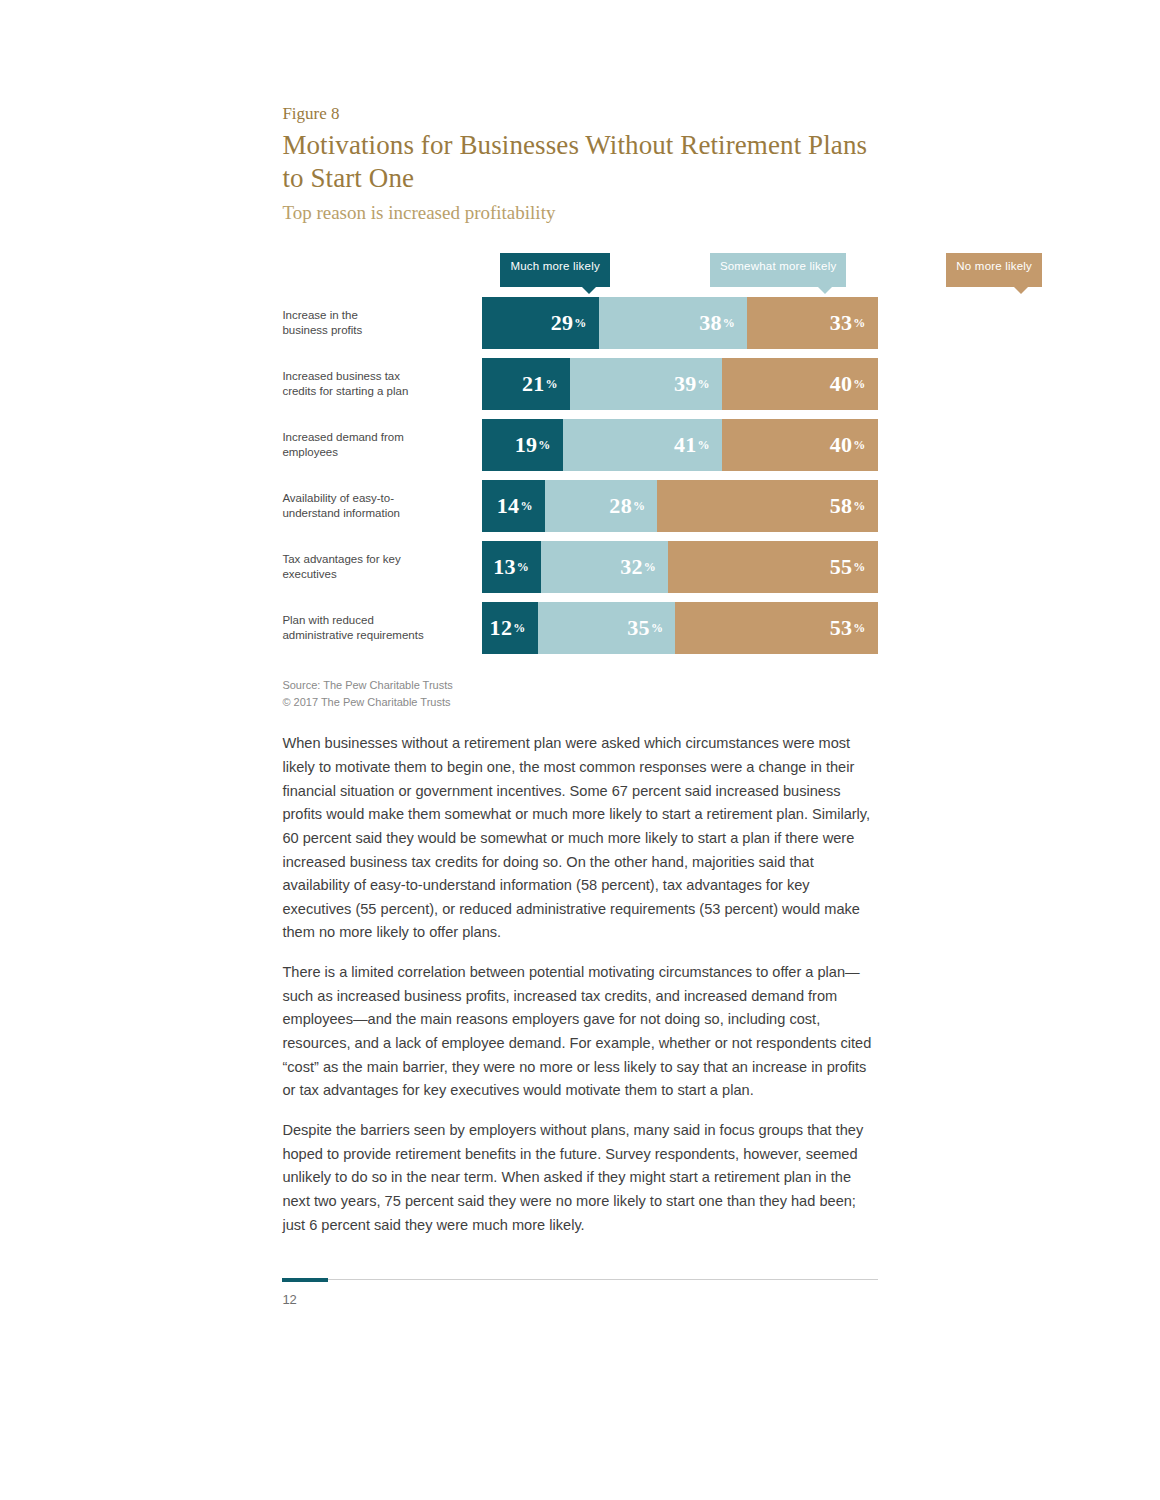Figure 8
Motivations for Businesses Without Retirement Plans to Start One
Top reason is increased profitability
Much more likely
Somewhat more likely
No more likely
Increase in the
business profits
29%
38%
33%
Increased business tax
credits for starting a plan
21%
39%
40%
Increased demand from
employees
19%
41%
40%
Availability of easy-to-
understand information
14%
28%
58%
Tax advantages for key
executives
13%
32%
55%
Plan with reduced
administrative requirements
12%
35%
53%
Source: The Pew Charitable Trusts
© 2017 The Pew Charitable Trusts
When businesses without a retirement plan were asked which circumstances were most likely to motivate them to begin one, the most common responses were a change in their financial situation or government incentives. Some 67 percent said increased business profits would make them somewhat or much more likely to start a retirement plan. Similarly, 60 percent said they would be somewhat or much more likely to start a plan if there were increased business tax credits for doing so. On the other hand, majorities said that availability of easy-to-understand information (58 percent), tax advantages for key executives (55 percent), or reduced administrative requirements (53 percent) would make them no more likely to offer plans.
There is a limited correlation between potential motivating circumstances to offer a plan—such as increased business profits, increased tax credits, and increased demand from employees—and the main reasons employers gave for not doing so, including cost, resources, and a lack of employee demand. For example, whether or not respondents cited “cost” as the main barrier, they were no more or less likely to say that an increase in profits or tax advantages for key executives would motivate them to start a plan.
Despite the barriers seen by employers without plans, many said in focus groups that they hoped to provide retirement benefits in the future. Survey respondents, however, seemed unlikely to do so in the near term. When asked if they might start a retirement plan in the next two years, 75 percent said they were no more likely to start one than they had been; just 6 percent said they were much more likely.
12